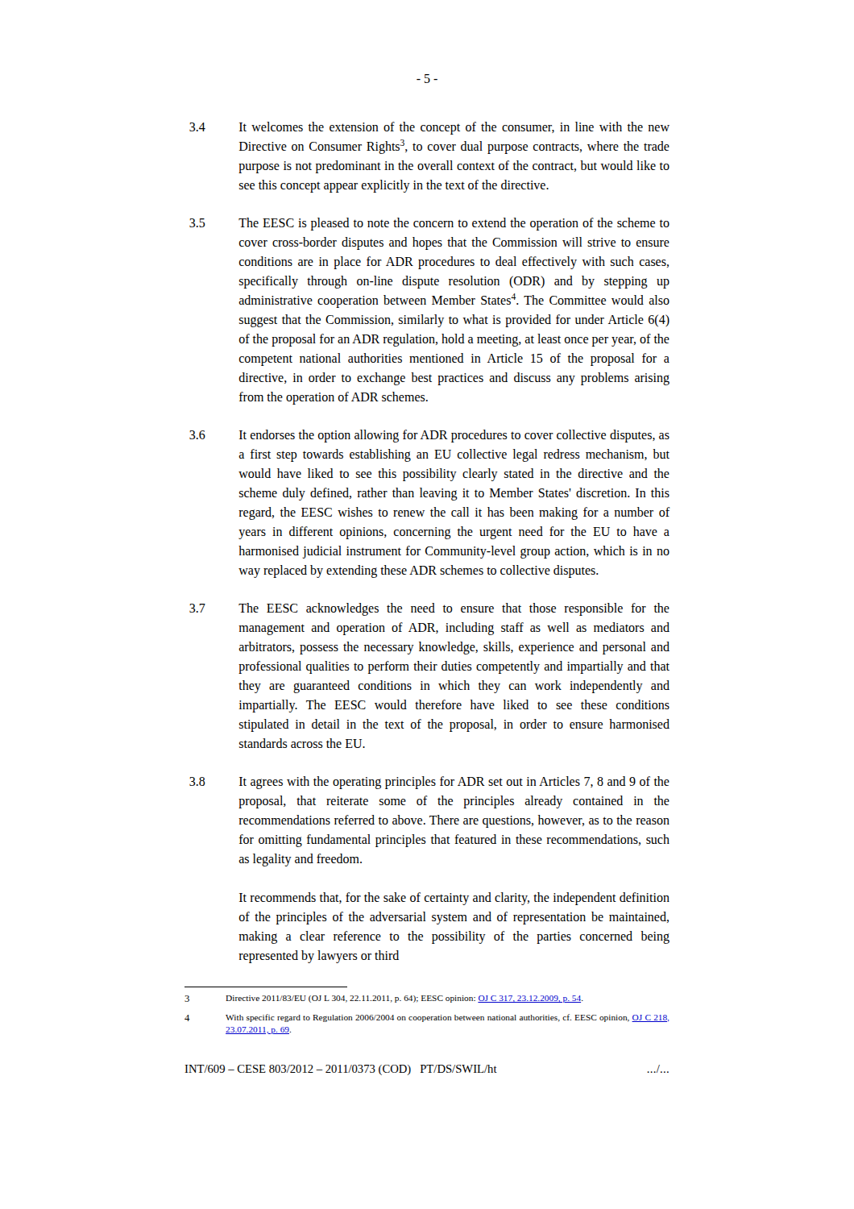- 5 -
3.4
It welcomes the extension of the concept of the consumer, in line with the new Directive on Consumer Rights3, to cover dual purpose contracts, where the trade purpose is not predominant in the overall context of the contract, but would like to see this concept appear explicitly in the text of the directive.
3.5
The EESC is pleased to note the concern to extend the operation of the scheme to cover cross-border disputes and hopes that the Commission will strive to ensure conditions are in place for ADR procedures to deal effectively with such cases, specifically through on-line dispute resolution (ODR) and by stepping up administrative cooperation between Member States4. The Committee would also suggest that the Commission, similarly to what is provided for under Article 6(4) of the proposal for an ADR regulation, hold a meeting, at least once per year, of the competent national authorities mentioned in Article 15 of the proposal for a directive, in order to exchange best practices and discuss any problems arising from the operation of ADR schemes.
3.6
It endorses the option allowing for ADR procedures to cover collective disputes, as a first step towards establishing an EU collective legal redress mechanism, but would have liked to see this possibility clearly stated in the directive and the scheme duly defined, rather than leaving it to Member States' discretion. In this regard, the EESC wishes to renew the call it has been making for a number of years in different opinions, concerning the urgent need for the EU to have a harmonised judicial instrument for Community-level group action, which is in no way replaced by extending these ADR schemes to collective disputes.
3.7
The EESC acknowledges the need to ensure that those responsible for the management and operation of ADR, including staff as well as mediators and arbitrators, possess the necessary knowledge, skills, experience and personal and professional qualities to perform their duties competently and impartially and that they are guaranteed conditions in which they can work independently and impartially. The EESC would therefore have liked to see these conditions stipulated in detail in the text of the proposal, in order to ensure harmonised standards across the EU.
3.8
It agrees with the operating principles for ADR set out in Articles 7, 8 and 9 of the proposal, that reiterate some of the principles already contained in the recommendations referred to above. There are questions, however, as to the reason for omitting fundamental principles that featured in these recommendations, such as legality and freedom.
It recommends that, for the sake of certainty and clarity, the independent definition of the principles of the adversarial system and of representation be maintained, making a clear reference to the possibility of the parties concerned being represented by lawyers or third
3
Directive 2011/83/EU (OJ L 304, 22.11.2011, p. 64); EESC opinion: OJ C 317, 23.12.2009, p. 54.
4
With specific regard to Regulation 2006/2004 on cooperation between national authorities, cf. EESC opinion, OJ C 218, 23.07.2011, p. 69.
INT/609 – CESE 803/2012 – 2011/0373 (COD) PT/DS/SWIL/ht
.../...